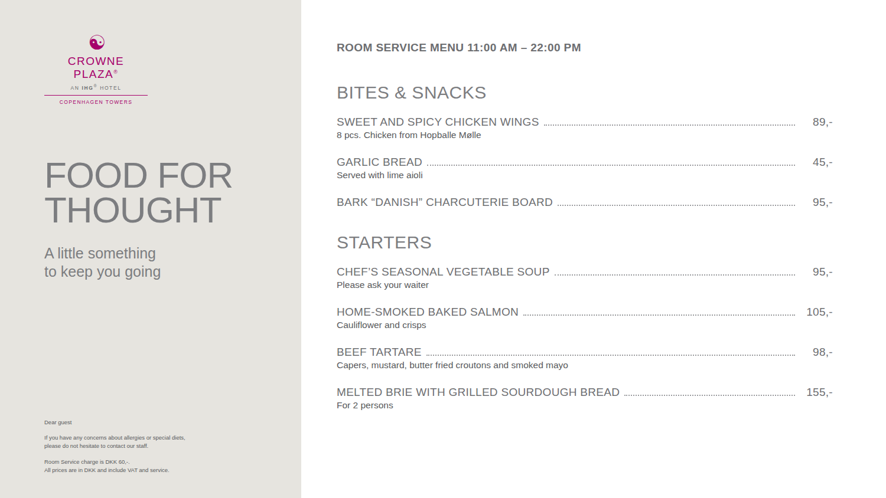☯
CROWNE PLAZA®
AN IHG® HOTEL
COPENHAGEN TOWERS
FOOD FOR
THOUGHT
A little something
to keep you going
Dear guest
If you have any concerns about allergies or special diets,
please do not hesitate to contact our staff.
Room Service charge is DKK 60,-.
All prices are in DKK and include VAT and service.
ROOM SERVICE MENU 11:00 AM – 22:00 PM
BITES & SNACKS
SWEET AND SPICY CHICKEN WINGS 89,-
8 pcs. Chicken from Hopballe Mølle
GARLIC BREAD 45,-
Served with lime aioli
BARK “DANISH” CHARCUTERIE BOARD 95,-
STARTERS
CHEF’S SEASONAL VEGETABLE SOUP 95,-
Please ask your waiter
HOME-SMOKED BAKED SALMON 105,-
Cauliflower and crisps
BEEF TARTARE 98,-
Capers, mustard, butter fried croutons and smoked mayo
MELTED BRIE WITH GRILLED SOURDOUGH BREAD 155,-
For 2 persons